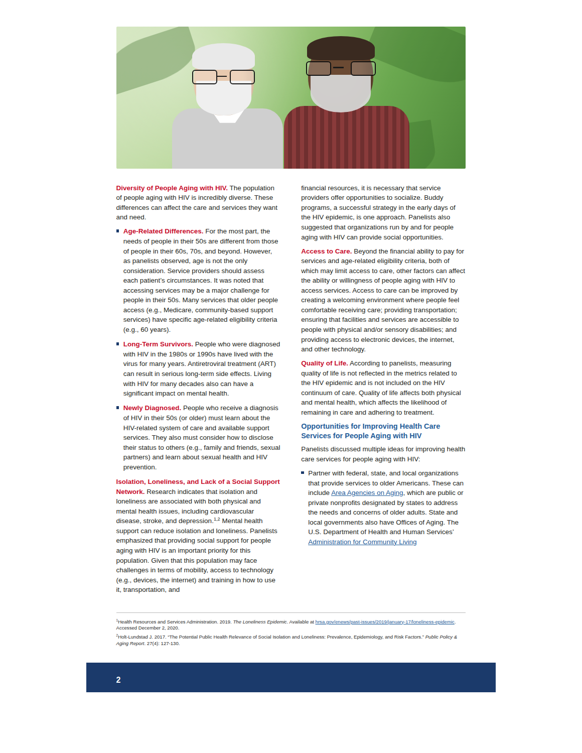Diversity of People Aging with HIV. The population of people aging with HIV is incredibly diverse. These differences can affect the care and services they want and need.
Age-Related Differences. For the most part, the needs of people in their 50s are different from those of people in their 60s, 70s, and beyond. However, as panelists observed, age is not the only consideration. Service providers should assess each patient’s circumstances. It was noted that accessing services may be a major challenge for people in their 50s. Many services that older people access (e.g., Medicare, community-based support services) have specific age-related eligibility criteria (e.g., 60 years).
Long-Term Survivors. People who were diagnosed with HIV in the 1980s or 1990s have lived with the virus for many years. Antiretroviral treatment (ART) can result in serious long-term side effects. Living with HIV for many decades also can have a significant impact on mental health.
Newly Diagnosed. People who receive a diagnosis of HIV in their 50s (or older) must learn about the HIV-related system of care and available support services. They also must consider how to disclose their status to others (e.g., family and friends, sexual partners) and learn about sexual health and HIV prevention.
Isolation, Loneliness, and Lack of a Social Support Network. Research indicates that isolation and loneliness are associated with both physical and mental health issues, including cardiovascular disease, stroke, and depression.1,2 Mental health support can reduce isolation and loneliness. Panelists emphasized that providing social support for people aging with HIV is an important priority for this population. Given that this population may face challenges in terms of mobility, access to technology (e.g., devices, the internet) and training in how to use it, transportation, and
financial resources, it is necessary that service providers offer opportunities to socialize. Buddy programs, a successful strategy in the early days of the HIV epidemic, is one approach. Panelists also suggested that organizations run by and for people aging with HIV can provide social opportunities.
Access to Care. Beyond the financial ability to pay for services and age-related eligibility criteria, both of which may limit access to care, other factors can affect the ability or willingness of people aging with HIV to access services. Access to care can be improved by creating a welcoming environment where people feel comfortable receiving care; providing transportation; ensuring that facilities and services are accessible to people with physical and/or sensory disabilities; and providing access to electronic devices, the internet, and other technology.
Quality of Life. According to panelists, measuring quality of life is not reflected in the metrics related to the HIV epidemic and is not included on the HIV continuum of care. Quality of life affects both physical and mental health, which affects the likelihood of remaining in care and adhering to treatment.
Opportunities for Improving Health Care Services for People Aging with HIV
Panelists discussed multiple ideas for improving health care services for people aging with HIV:
Partner with federal, state, and local organizations that provide services to older Americans. These can include Area Agencies on Aging, which are public or private nonprofits designated by states to address the needs and concerns of older adults. State and local governments also have Offices of Aging. The U.S. Department of Health and Human Services’ Administration for Community Living
1Health Resources and Services Administration. 2019. The Loneliness Epidemic. Available at hrsa.gov/enews/past-issues/2019/january-17/loneliness-epidemic. Accessed December 2, 2020.
2Holt-Lundstad J. 2017. “The Potential Public Health Relevance of Social Isolation and Loneliness: Prevalence, Epidemiology, and Risk Factors.” Public Policy & Aging Report. 27(4): 127-130.
2